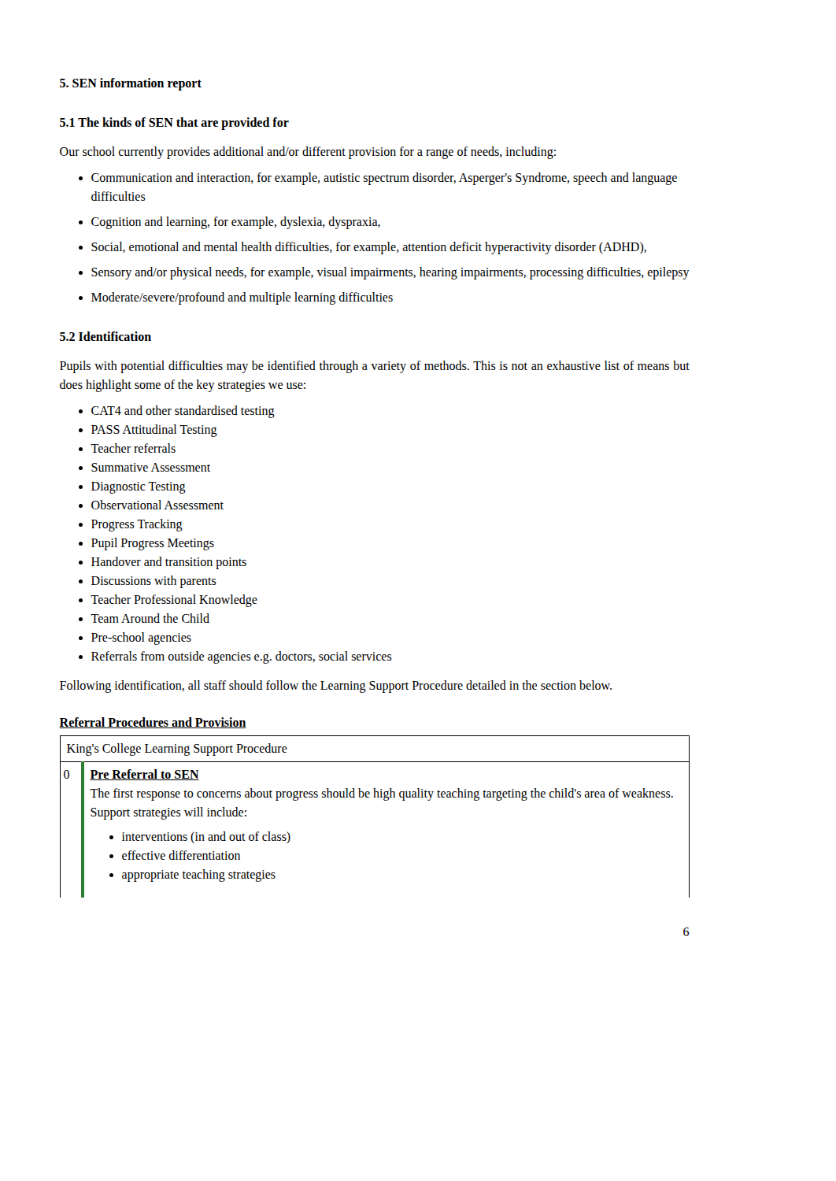5. SEN information report
5.1 The kinds of SEN that are provided for
Our school currently provides additional and/or different provision for a range of needs, including:
Communication and interaction, for example, autistic spectrum disorder, Asperger's Syndrome, speech and language difficulties
Cognition and learning, for example, dyslexia, dyspraxia,
Social, emotional and mental health difficulties, for example, attention deficit hyperactivity disorder (ADHD),
Sensory and/or physical needs, for example, visual impairments, hearing impairments, processing difficulties, epilepsy
Moderate/severe/profound and multiple learning difficulties
5.2 Identification
Pupils with potential difficulties may be identified through a variety of methods. This is not an exhaustive list of means but does highlight some of the key strategies we use:
CAT4 and other standardised testing
PASS Attitudinal Testing
Teacher referrals
Summative Assessment
Diagnostic Testing
Observational Assessment
Progress Tracking
Pupil Progress Meetings
Handover and transition points
Discussions with parents
Teacher Professional Knowledge
Team Around the Child
Pre-school agencies
Referrals from outside agencies e.g. doctors, social services
Following identification, all staff should follow the Learning Support Procedure detailed in the section below.
Referral Procedures and Provision
| King's College Learning Support Procedure |
| 0 | Pre Referral to SEN The first response to concerns about progress should be high quality teaching targeting the child's area of weakness. Support strategies will include: interventions (in and out of class) effective differentiation appropriate teaching strategies |
6